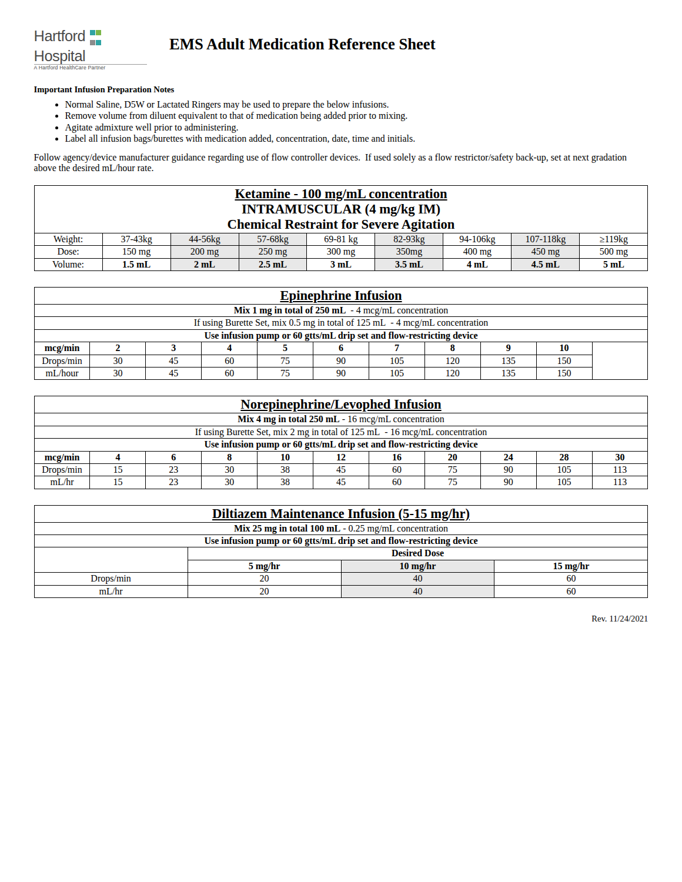Hartford
Hospital
A Hartford HealthCare Partner
EMS Adult Medication Reference Sheet
Important Infusion Preparation Notes
Normal Saline, D5W or Lactated Ringers may be used to prepare the below infusions.
Remove volume from diluent equivalent to that of medication being added prior to mixing.
Agitate admixture well prior to administering.
Label all infusion bags/burettes with medication added, concentration, date, time and initials.
Follow agency/device manufacturer guidance regarding use of flow controller devices. If used solely as a flow restrictor/safety back-up, set at next gradation above the desired mL/hour rate.
| Ketamine - 100 mg/mL concentration INTRAMUSCULAR (4 mg/kg IM) Chemical Restraint for Severe Agitation |
| Weight: | 37-43kg | 44-56kg | 57-68kg | 69-81 kg | 82-93kg | 94-106kg | 107-118kg | ≥119kg |
| Dose: | 150 mg | 200 mg | 250 mg | 300 mg | 350mg | 400 mg | 450 mg | 500 mg |
| Volume: | 1.5 mL | 2 mL | 2.5 mL | 3 mL | 3.5 mL | 4 mL | 4.5 mL | 5 mL |
| Epinephrine Infusion |
| Mix 1 mg in total of 250 mL - 4 mcg/mL concentration |
| If using Burette Set, mix 0.5 mg in total of 125 mL - 4 mcg/mL concentration |
| Use infusion pump or 60 gtts/mL drip set and flow-restricting device |
| mcg/min | 2 | 3 | 4 | 5 | 6 | 7 | 8 | 9 | 10 | |
| Drops/min | 30 | 45 | 60 | 75 | 90 | 105 | 120 | 135 | 150 | |
| mL/hour | 30 | 45 | 60 | 75 | 90 | 105 | 120 | 135 | 150 | |
| Norepinephrine/Levophed Infusion |
| Mix 4 mg in total 250 mL - 16 mcg/mL concentration |
| If using Burette Set, mix 2 mg in total of 125 mL - 16 mcg/mL concentration |
| Use infusion pump or 60 gtts/mL drip set and flow-restricting device |
| mcg/min | 4 | 6 | 8 | 10 | 12 | 16 | 20 | 24 | 28 | 30 |
| Drops/min | 15 | 23 | 30 | 38 | 45 | 60 | 75 | 90 | 105 | 113 |
| mL/hr | 15 | 23 | 30 | 38 | 45 | 60 | 75 | 90 | 105 | 113 |
| Diltiazem Maintenance Infusion (5-15 mg/hr) |
| Mix 25 mg in total 100 mL - 0.25 mg/mL concentration |
| Use infusion pump or 60 gtts/mL drip set and flow-restricting device |
| | Desired Dose |
| | 5 mg/hr | 10 mg/hr | 15 mg/hr |
| Drops/min | 20 | 40 | 60 |
| mL/hr | 20 | 40 | 60 |
Rev. 11/24/2021